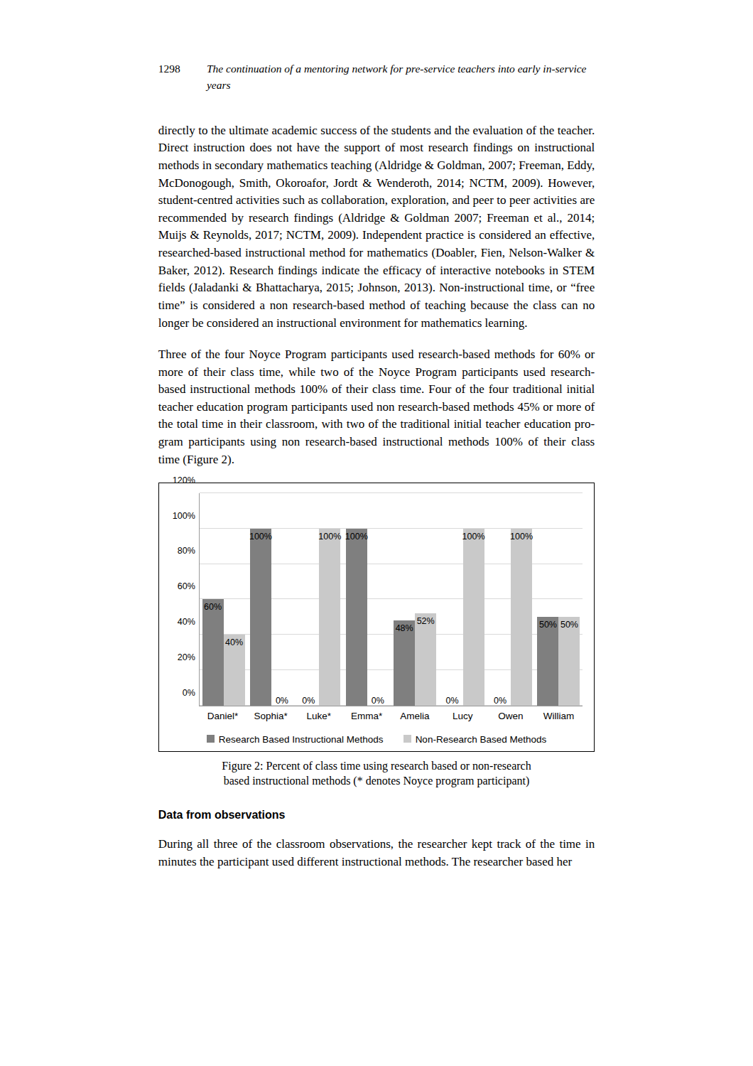1298
The continuation of a mentoring network for pre-service teachers into early in-service years
directly to the ultimate academic success of the students and the evaluation of the teacher. Direct instruction does not have the support of most research findings on instructional methods in secondary mathematics teaching (Aldridge & Goldman, 2007; Freeman, Eddy, McDonogough, Smith, Okoroafor, Jordt & Wenderoth, 2014; NCTM, 2009). However, student-centred activities such as collaboration, exploration, and peer to peer activities are recommended by research findings (Aldridge & Goldman 2007; Freeman et al., 2014; Muijs & Reynolds, 2017; NCTM, 2009). Independent practice is considered an effective, researched-based instructional method for mathematics (Doabler, Fien, Nelson-Walker & Baker, 2012). Research findings indicate the efficacy of interactive notebooks in STEM fields (Jaladanki & Bhattacharya, 2015; Johnson, 2013). Non-instructional time, or “free time” is considered a non research-based method of teaching because the class can no longer be considered an instructional environment for mathematics learning.
Three of the four Noyce Program participants used research-based methods for 60% or more of their class time, while two of the Noyce Program participants used research-based instructional methods 100% of their class time. Four of the four traditional initial teacher education program participants used non research-based methods 45% or more of the total time in their classroom, with two of the traditional initial teacher education program participants using non research-based instructional methods 100% of their class time (Figure 2).
0%
20%
40%
60%
80%
100%
120%
60%
40%
100%
0%
0%
100%
100%
0%
48%
52%
0%
100%
0%
100%
50%
50%
Daniel*
Sophia*
Luke*
Emma*
Amelia
Lucy
Owen
William
Research Based Instructional Methods
Non-Research Based Methods
Figure 2: Percent of class time using research based or non-research
based instructional methods (* denotes Noyce program participant)
Data from observations
During all three of the classroom observations, the researcher kept track of the time in minutes the participant used different instructional methods. The researcher based her